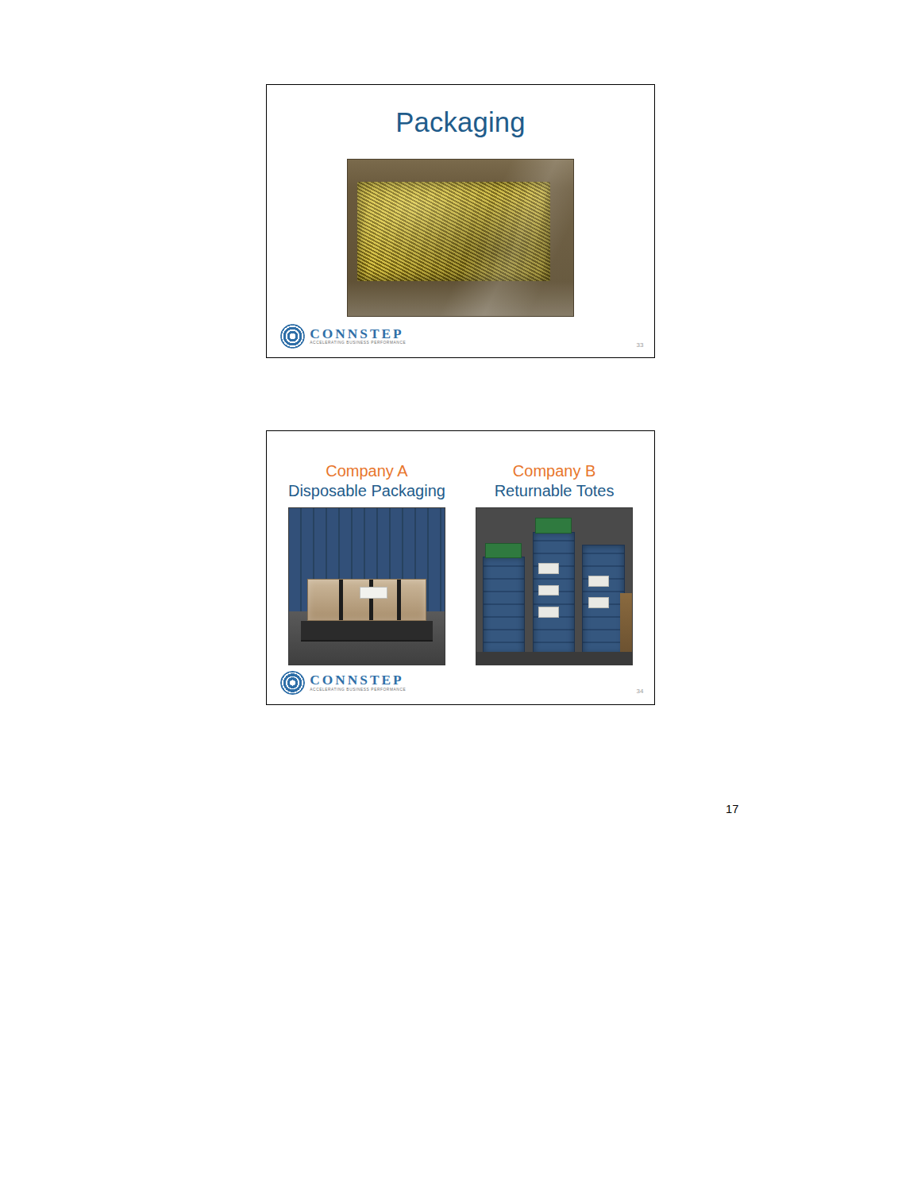Packaging
CONNSTEP
ACCELERATING BUSINESS PERFORMANCE
33
Company A
Disposable Packaging
Company B
Returnable Totes
CONNSTEP
ACCELERATING BUSINESS PERFORMANCE
34
17